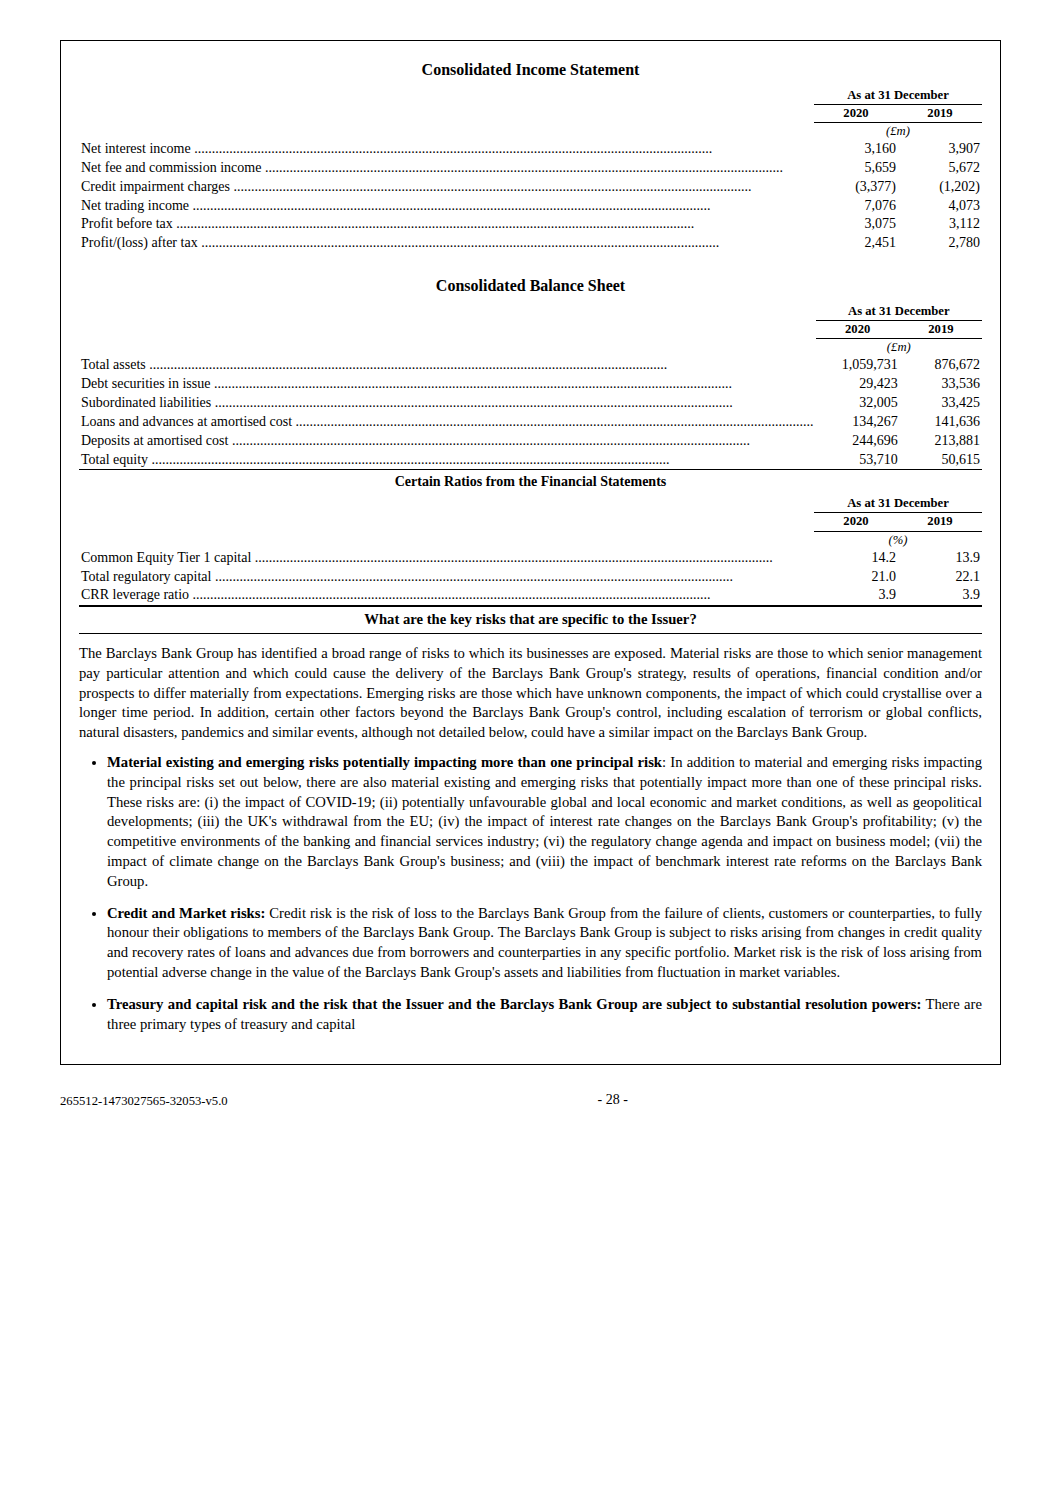Consolidated Income Statement
| | As at 31 December |
| | 2020 | 2019 |
| | (£m) |
| Net interest income | 3,160 | 3,907 |
| Net fee and commission income | 5,659 | 5,672 |
| Credit impairment charges | (3,377) | (1,202) |
| Net trading income | 7,076 | 4,073 |
| Profit before tax | 3,075 | 3,112 |
| Profit/(loss) after tax | 2,451 | 2,780 |
Consolidated Balance Sheet
| | As at 31 December |
| | 2020 | 2019 |
| | (£m) |
| Total assets | 1,059,731 | 876,672 |
| Debt securities in issue | 29,423 | 33,536 |
| Subordinated liabilities | 32,005 | 33,425 |
| Loans and advances at amortised cost | 134,267 | 141,636 |
| Deposits at amortised cost | 244,696 | 213,881 |
| Total equity | 53,710 | 50,615 |
| Certain Ratios from the Financial Statements |
| | As at 31 December |
| | 2020 | 2019 |
| | (%) |
| Common Equity Tier 1 capital | 14.2 | 13.9 |
| Total regulatory capital | 21.0 | 22.1 |
| CRR leverage ratio | 3.9 | 3.9 |
What are the key risks that are specific to the Issuer?
The Barclays Bank Group has identified a broad range of risks to which its businesses are exposed. Material risks are those to which senior management pay particular attention and which could cause the delivery of the Barclays Bank Group's strategy, results of operations, financial condition and/or prospects to differ materially from expectations. Emerging risks are those which have unknown components, the impact of which could crystallise over a longer time period. In addition, certain other factors beyond the Barclays Bank Group's control, including escalation of terrorism or global conflicts, natural disasters, pandemics and similar events, although not detailed below, could have a similar impact on the Barclays Bank Group.
Material existing and emerging risks potentially impacting more than one principal risk: In addition to material and emerging risks impacting the principal risks set out below, there are also material existing and emerging risks that potentially impact more than one of these principal risks. These risks are: (i) the impact of COVID-19; (ii) potentially unfavourable global and local economic and market conditions, as well as geopolitical developments; (iii) the UK's withdrawal from the EU; (iv) the impact of interest rate changes on the Barclays Bank Group's profitability; (v) the competitive environments of the banking and financial services industry; (vi) the regulatory change agenda and impact on business model; (vii) the impact of climate change on the Barclays Bank Group's business; and (viii) the impact of benchmark interest rate reforms on the Barclays Bank Group.
Credit and Market risks: Credit risk is the risk of loss to the Barclays Bank Group from the failure of clients, customers or counterparties, to fully honour their obligations to members of the Barclays Bank Group. The Barclays Bank Group is subject to risks arising from changes in credit quality and recovery rates of loans and advances due from borrowers and counterparties in any specific portfolio. Market risk is the risk of loss arising from potential adverse change in the value of the Barclays Bank Group's assets and liabilities from fluctuation in market variables.
Treasury and capital risk and the risk that the Issuer and the Barclays Bank Group are subject to substantial resolution powers: There are three primary types of treasury and capital
265512-1473027565-32053-v5.0
- 28 -